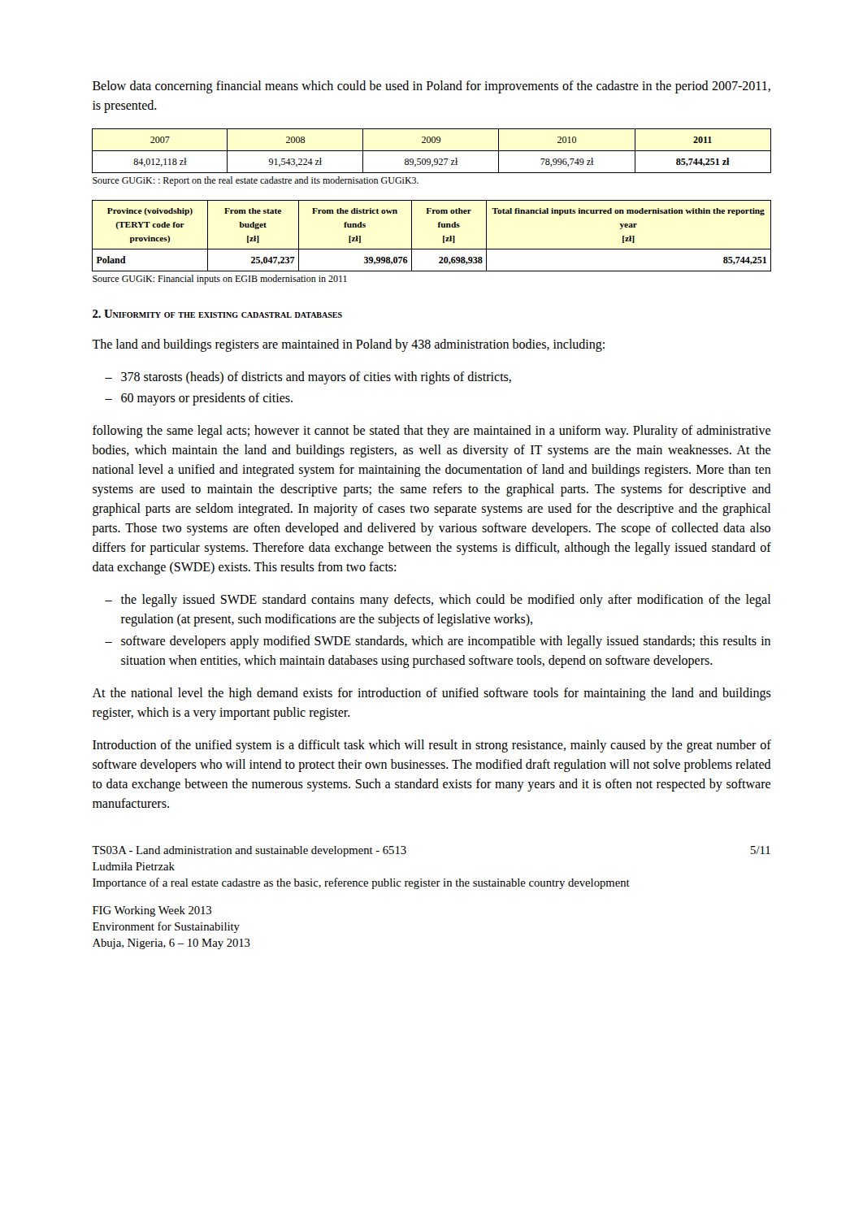Below data concerning financial means which could be used in Poland for improvements of the cadastre in the period 2007-2011, is presented.
| 2007 | 2008 | 2009 | 2010 | 2011 |
| --- | --- | --- | --- | --- |
| 84,012,118 zł | 91,543,224 zł | 89,509,927 zł | 78,996,749 zł | 85,744,251 zł |
Source GUGiK: : Report on the real estate cadastre and its modernisation GUGiK3.
| Province (voivodship) (TERYT code for provinces) | From the state budget [zł] | From the district own funds [zł] | From other funds [zł] | Total financial inputs incurred on modernisation within the reporting year [zł] |
| --- | --- | --- | --- | --- |
| Poland | 25,047,237 | 39,998,076 | 20,698,938 | 85,744,251 |
Source GUGiK: Financial inputs on EGIB modernisation in 2011
2. Uniformity of the existing cadastral databases
The land and buildings registers are maintained in Poland by 438 administration bodies, including:
378 starosts (heads) of districts and mayors of cities with rights of districts,
60 mayors or presidents of cities.
following the same legal acts; however it cannot be stated that they are maintained in a uniform way. Plurality of administrative bodies, which maintain the land and buildings registers, as well as diversity of IT systems are the main weaknesses. At the national level a unified and integrated system for maintaining the documentation of land and buildings registers. More than ten systems are used to maintain the descriptive parts; the same refers to the graphical parts. The systems for descriptive and graphical parts are seldom integrated. In majority of cases two separate systems are used for the descriptive and the graphical parts. Those two systems are often developed and delivered by various software developers. The scope of collected data also differs for particular systems. Therefore data exchange between the systems is difficult, although the legally issued standard of data exchange (SWDE) exists. This results from two facts:
the legally issued SWDE standard contains many defects, which could be modified only after modification of the legal regulation (at present, such modifications are the subjects of legislative works),
software developers apply modified SWDE standards, which are incompatible with legally issued standards; this results in situation when entities, which maintain databases using purchased software tools, depend on software developers.
At the national level the high demand exists for introduction of unified software tools for maintaining the land and buildings register, which is a very important public register.
Introduction of the unified system is a difficult task which will result in strong resistance, mainly caused by the great number of software developers who will intend to protect their own businesses. The modified draft regulation will not solve problems related to data exchange between the numerous systems. Such a standard exists for many years and it is often not respected by software manufacturers.
TS03A - Land administration and sustainable development - 6513 5/11
Ludmiła Pietrzak
Importance of a real estate cadastre as the basic, reference public register in the sustainable country development
FIG Working Week 2013
Environment for Sustainability
Abuja, Nigeria, 6 – 10 May 2013